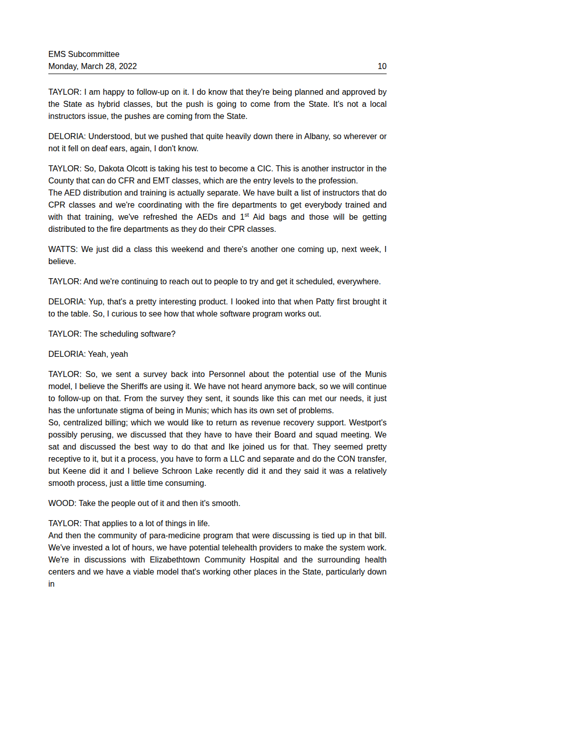EMS Subcommittee
Monday, March 28, 2022 10
TAYLOR: I am happy to follow-up on it. I do know that they're being planned and approved by the State as hybrid classes, but the push is going to come from the State. It's not a local instructors issue, the pushes are coming from the State.
DELORIA: Understood, but we pushed that quite heavily down there in Albany, so wherever or not it fell on deaf ears, again, I don't know.
TAYLOR: So, Dakota Olcott is taking his test to become a CIC. This is another instructor in the County that can do CFR and EMT classes, which are the entry levels to the profession.
The AED distribution and training is actually separate. We have built a list of instructors that do CPR classes and we're coordinating with the fire departments to get everybody trained and with that training, we've refreshed the AEDs and 1st Aid bags and those will be getting distributed to the fire departments as they do their CPR classes.
WATTS: We just did a class this weekend and there's another one coming up, next week, I believe.
TAYLOR: And we're continuing to reach out to people to try and get it scheduled, everywhere.
DELORIA: Yup, that's a pretty interesting product. I looked into that when Patty first brought it to the table. So, I curious to see how that whole software program works out.
TAYLOR: The scheduling software?
DELORIA: Yeah, yeah
TAYLOR: So, we sent a survey back into Personnel about the potential use of the Munis model, I believe the Sheriffs are using it. We have not heard anymore back, so we will continue to follow-up on that. From the survey they sent, it sounds like this can met our needs, it just has the unfortunate stigma of being in Munis; which has its own set of problems.
So, centralized billing; which we would like to return as revenue recovery support. Westport's possibly perusing, we discussed that they have to have their Board and squad meeting. We sat and discussed the best way to do that and Ike joined us for that. They seemed pretty receptive to it, but it a process, you have to form a LLC and separate and do the CON transfer, but Keene did it and I believe Schroon Lake recently did it and they said it was a relatively smooth process, just a little time consuming.
WOOD: Take the people out of it and then it's smooth.
TAYLOR: That applies to a lot of things in life.
And then the community of para-medicine program that were discussing is tied up in that bill. We've invested a lot of hours, we have potential telehealth providers to make the system work. We're in discussions with Elizabethtown Community Hospital and the surrounding health centers and we have a viable model that's working other places in the State, particularly down in